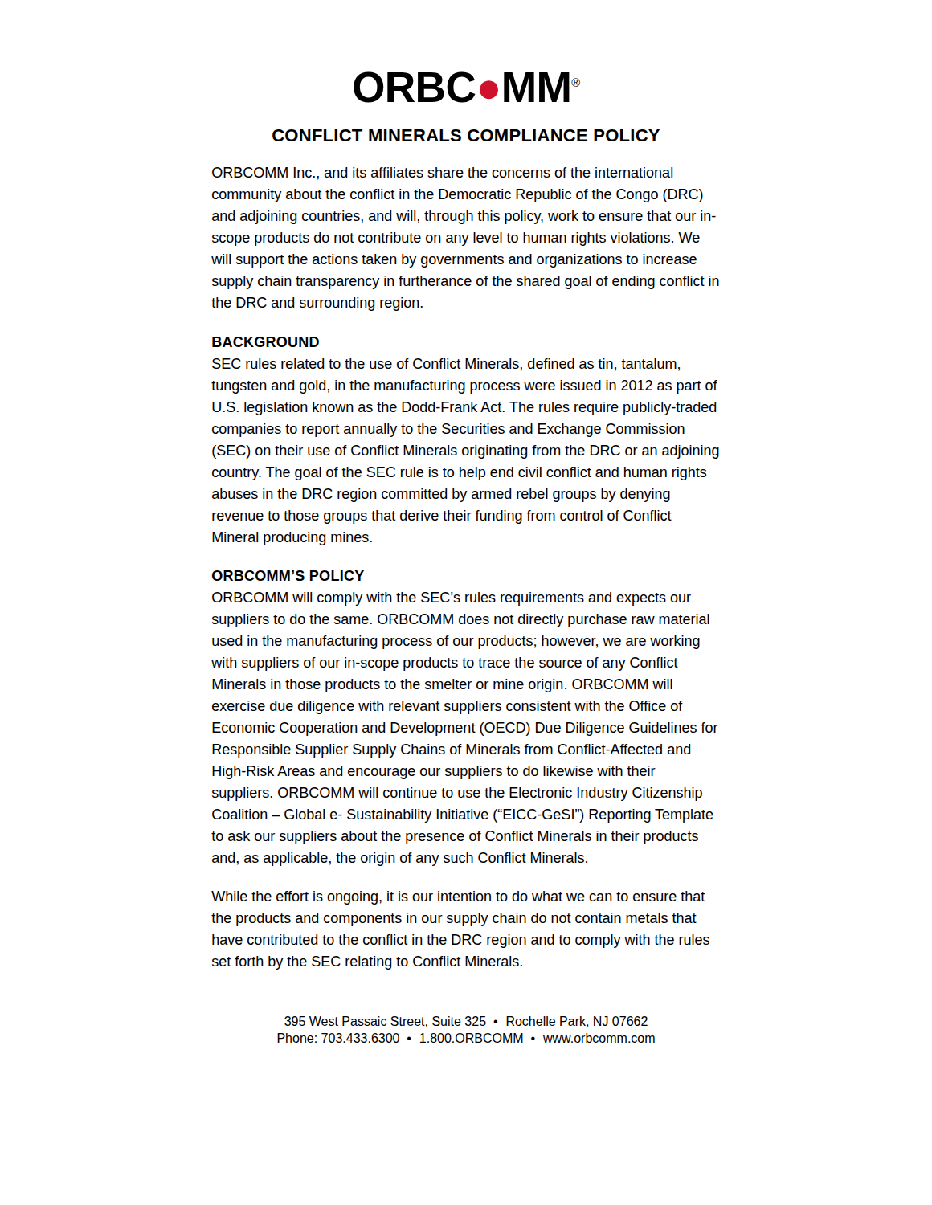ORBC●MM®
CONFLICT MINERALS COMPLIANCE POLICY
ORBCOMM Inc., and its affiliates share the concerns of the international community about the conflict in the Democratic Republic of the Congo (DRC) and adjoining countries, and will, through this policy, work to ensure that our in-scope products do not contribute on any level to human rights violations. We will support the actions taken by governments and organizations to increase supply chain transparency in furtherance of the shared goal of ending conflict in the DRC and surrounding region.
BACKGROUND
SEC rules related to the use of Conflict Minerals, defined as tin, tantalum, tungsten and gold, in the manufacturing process were issued in 2012 as part of U.S. legislation known as the Dodd-Frank Act. The rules require publicly-traded companies to report annually to the Securities and Exchange Commission (SEC) on their use of Conflict Minerals originating from the DRC or an adjoining country. The goal of the SEC rule is to help end civil conflict and human rights abuses in the DRC region committed by armed rebel groups by denying revenue to those groups that derive their funding from control of Conflict Mineral producing mines.
ORBCOMM’S POLICY
ORBCOMM will comply with the SEC’s rules requirements and expects our suppliers to do the same. ORBCOMM does not directly purchase raw material used in the manufacturing process of our products; however, we are working with suppliers of our in-scope products to trace the source of any Conflict Minerals in those products to the smelter or mine origin. ORBCOMM will exercise due diligence with relevant suppliers consistent with the Office of Economic Cooperation and Development (OECD) Due Diligence Guidelines for Responsible Supplier Supply Chains of Minerals from Conflict-Affected and High-Risk Areas and encourage our suppliers to do likewise with their suppliers. ORBCOMM will continue to use the Electronic Industry Citizenship Coalition – Global e- Sustainability Initiative (“EICC-GeSI”) Reporting Template to ask our suppliers about the presence of Conflict Minerals in their products and, as applicable, the origin of any such Conflict Minerals.
While the effort is ongoing, it is our intention to do what we can to ensure that the products and components in our supply chain do not contain metals that have contributed to the conflict in the DRC region and to comply with the rules set forth by the SEC relating to Conflict Minerals.
395 West Passaic Street, Suite 325 • Rochelle Park, NJ 07662
Phone: 703.433.6300 • 1.800.ORBCOMM • www.orbcomm.com